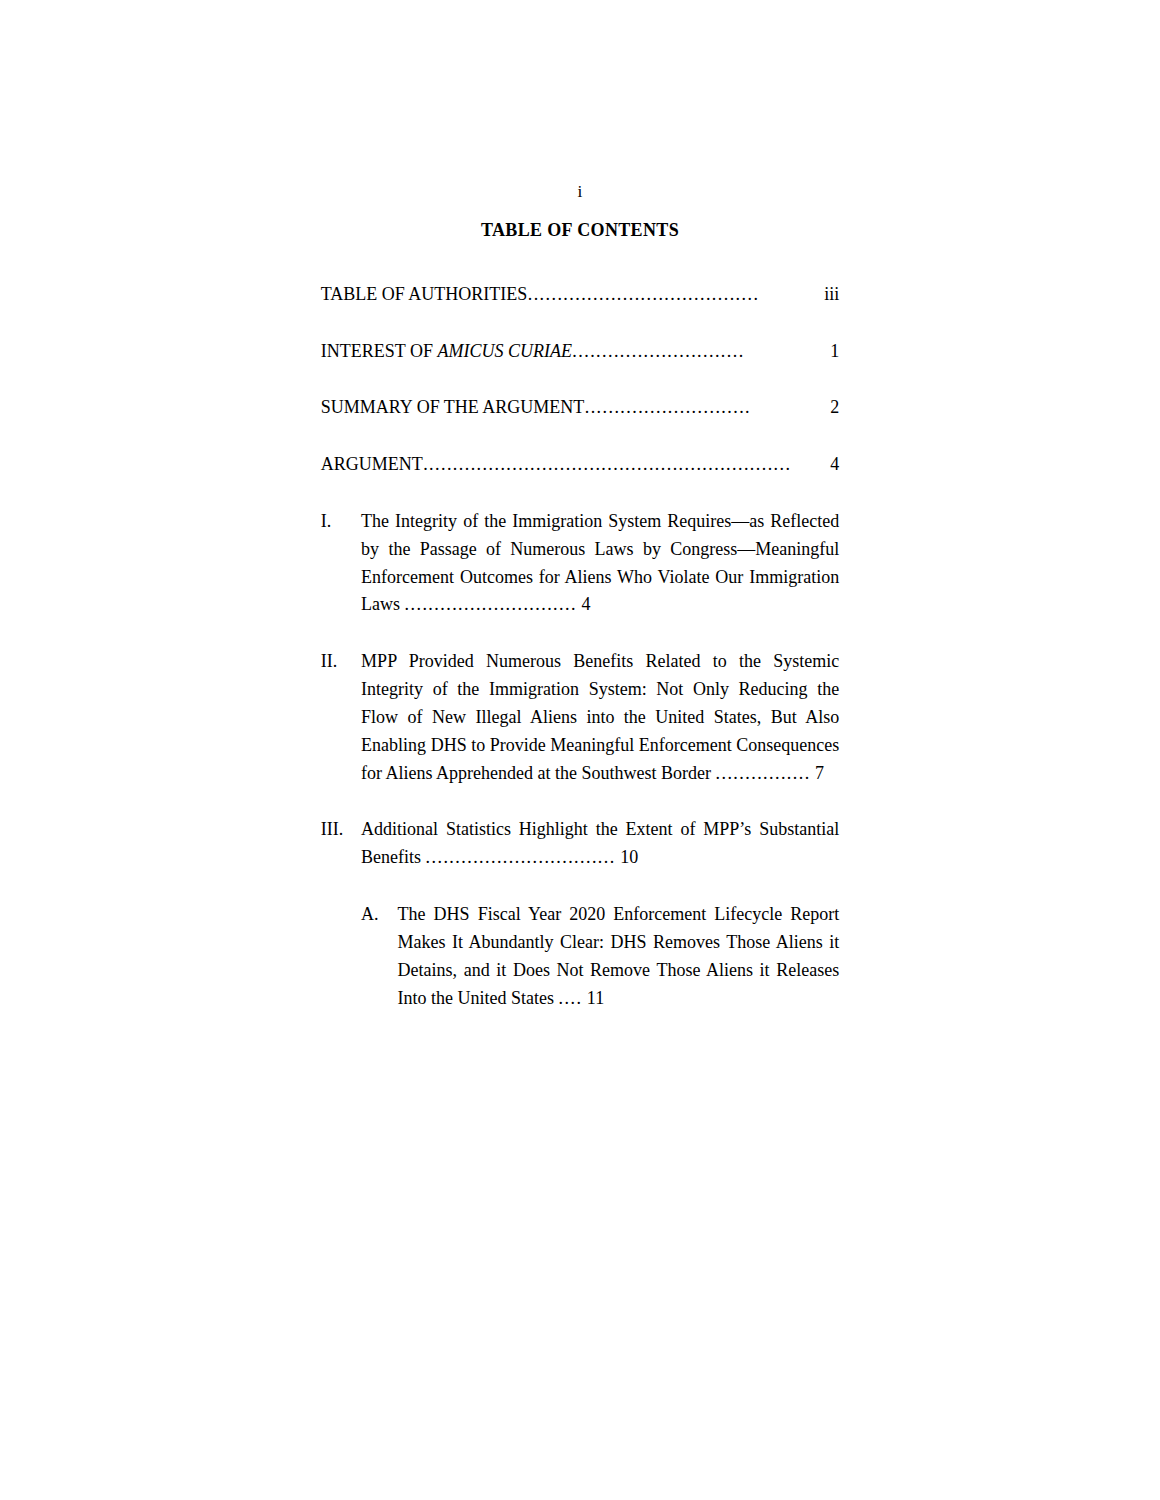i
TABLE OF CONTENTS
TABLE OF AUTHORITIES ....................................... iii
INTEREST OF AMICUS CURIAE ............................. 1
SUMMARY OF THE ARGUMENT ............................ 2
ARGUMENT .............................................................. 4
I. The Integrity of the Immigration System Requires—as Reflected by the Passage of Numerous Laws by Congress—Meaningful Enforcement Outcomes for Aliens Who Violate Our Immigration Laws ............................. 4
II. MPP Provided Numerous Benefits Related to the Systemic Integrity of the Immigration System: Not Only Reducing the Flow of New Illegal Aliens into the United States, But Also Enabling DHS to Provide Meaningful Enforcement Consequences for Aliens Apprehended at the Southwest Border ................ 7
III. Additional Statistics Highlight the Extent of MPP’s Substantial Benefits ................................ 10
A. The DHS Fiscal Year 2020 Enforcement Lifecycle Report Makes It Abundantly Clear: DHS Removes Those Aliens it Detains, and it Does Not Remove Those Aliens it Releases Into the United States .... 11